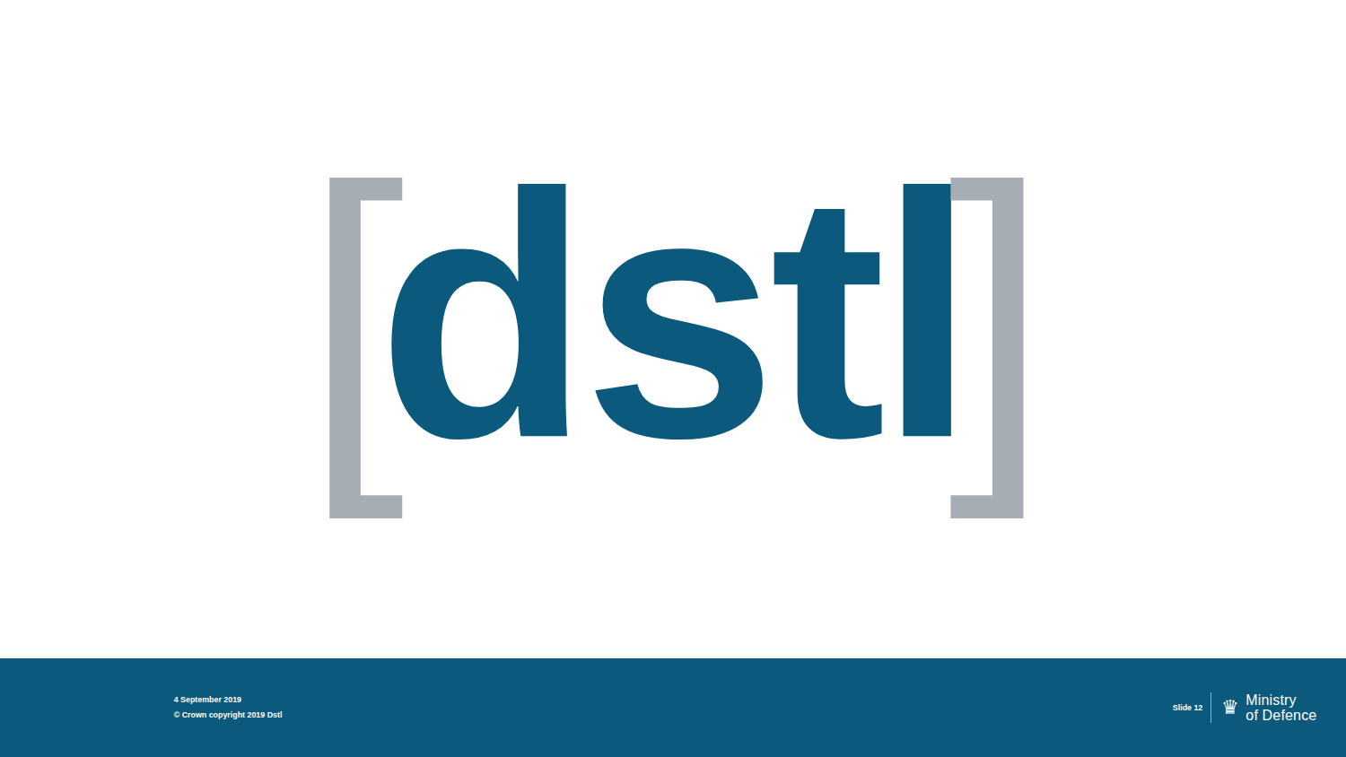[dstl]
4 September 2019
© Crown copyright 2019 Dstl
Slide 12
♛
Ministry
of Defence